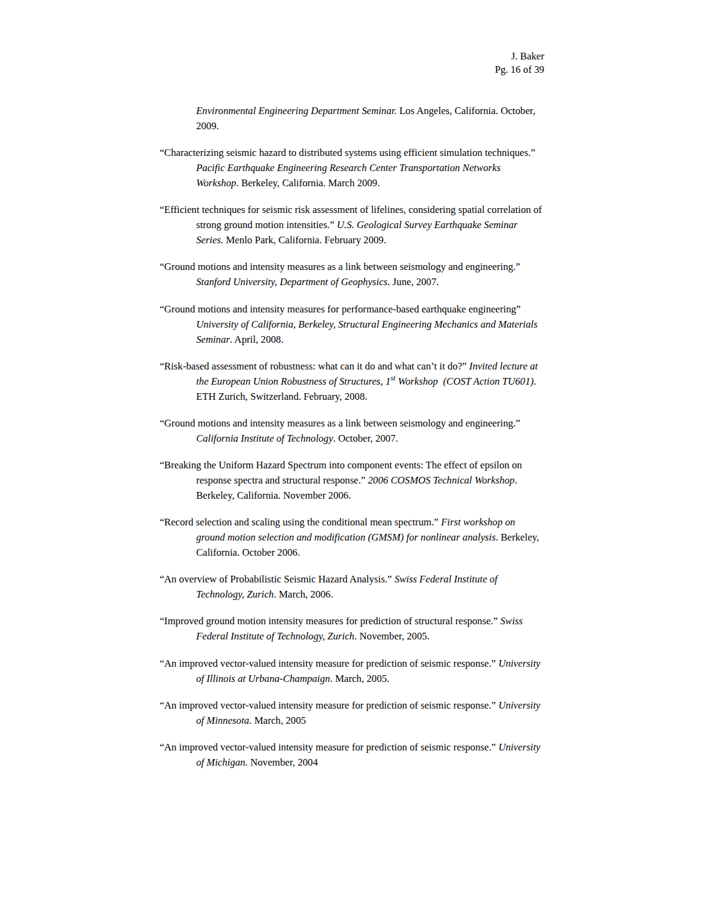J. Baker Pg. 16 of 39
Environmental Engineering Department Seminar. Los Angeles, California. October, 2009.
“Characterizing seismic hazard to distributed systems using efficient simulation techniques.” Pacific Earthquake Engineering Research Center Transportation Networks Workshop. Berkeley, California. March 2009.
“Efficient techniques for seismic risk assessment of lifelines, considering spatial correlation of strong ground motion intensities.” U.S. Geological Survey Earthquake Seminar Series. Menlo Park, California. February 2009.
“Ground motions and intensity measures as a link between seismology and engineering.” Stanford University, Department of Geophysics. June, 2007.
“Ground motions and intensity measures for performance-based earthquake engineering” University of California, Berkeley, Structural Engineering Mechanics and Materials Seminar. April, 2008.
“Risk-based assessment of robustness: what can it do and what can’t it do?” Invited lecture at the European Union Robustness of Structures, 1st Workshop (COST Action TU601). ETH Zurich, Switzerland. February, 2008.
“Ground motions and intensity measures as a link between seismology and engineering.” California Institute of Technology. October, 2007.
“Breaking the Uniform Hazard Spectrum into component events: The effect of epsilon on response spectra and structural response.” 2006 COSMOS Technical Workshop. Berkeley, California. November 2006.
“Record selection and scaling using the conditional mean spectrum.” First workshop on ground motion selection and modification (GMSM) for nonlinear analysis. Berkeley, California. October 2006.
“An overview of Probabilistic Seismic Hazard Analysis.” Swiss Federal Institute of Technology, Zurich. March, 2006.
“Improved ground motion intensity measures for prediction of structural response.” Swiss Federal Institute of Technology, Zurich. November, 2005.
“An improved vector-valued intensity measure for prediction of seismic response.” University of Illinois at Urbana-Champaign. March, 2005.
“An improved vector-valued intensity measure for prediction of seismic response.” University of Minnesota. March, 2005
“An improved vector-valued intensity measure for prediction of seismic response.” University of Michigan. November, 2004